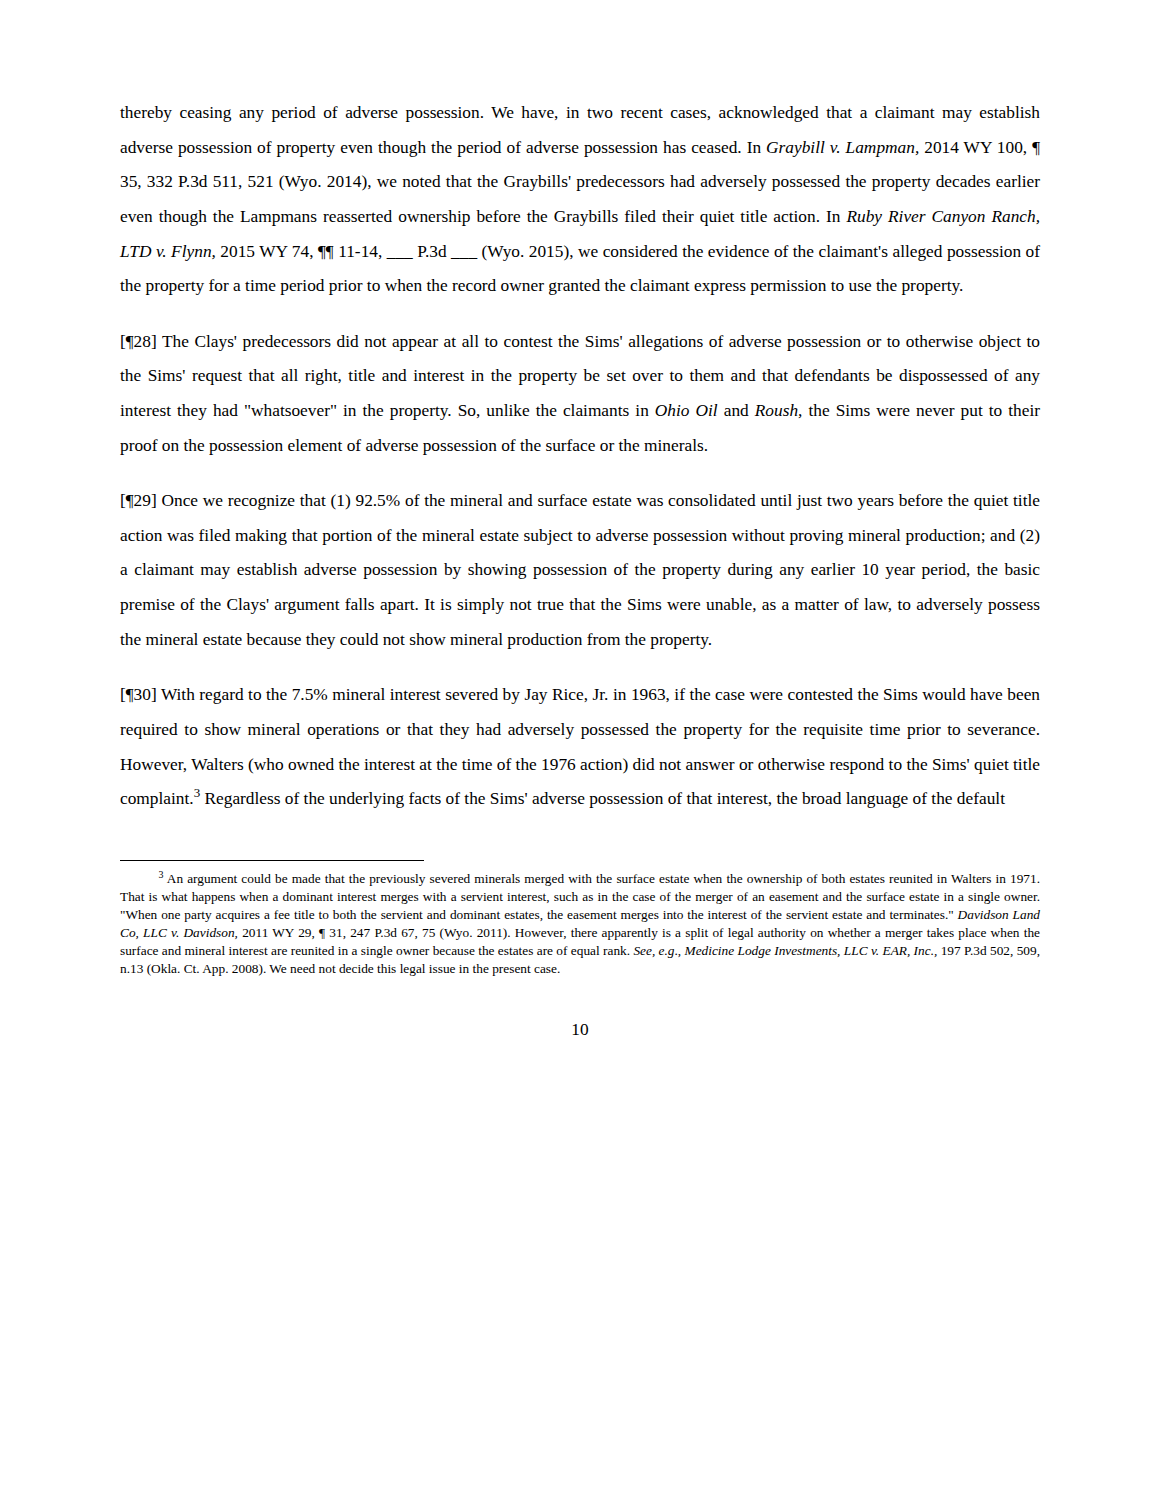thereby ceasing any period of adverse possession. We have, in two recent cases, acknowledged that a claimant may establish adverse possession of property even though the period of adverse possession has ceased. In Graybill v. Lampman, 2014 WY 100, ¶ 35, 332 P.3d 511, 521 (Wyo. 2014), we noted that the Graybills' predecessors had adversely possessed the property decades earlier even though the Lampmans reasserted ownership before the Graybills filed their quiet title action. In Ruby River Canyon Ranch, LTD v. Flynn, 2015 WY 74, ¶¶ 11-14, ___ P.3d ___ (Wyo. 2015), we considered the evidence of the claimant's alleged possession of the property for a time period prior to when the record owner granted the claimant express permission to use the property.
[¶28] The Clays' predecessors did not appear at all to contest the Sims' allegations of adverse possession or to otherwise object to the Sims' request that all right, title and interest in the property be set over to them and that defendants be dispossessed of any interest they had "whatsoever" in the property. So, unlike the claimants in Ohio Oil and Roush, the Sims were never put to their proof on the possession element of adverse possession of the surface or the minerals.
[¶29] Once we recognize that (1) 92.5% of the mineral and surface estate was consolidated until just two years before the quiet title action was filed making that portion of the mineral estate subject to adverse possession without proving mineral production; and (2) a claimant may establish adverse possession by showing possession of the property during any earlier 10 year period, the basic premise of the Clays' argument falls apart. It is simply not true that the Sims were unable, as a matter of law, to adversely possess the mineral estate because they could not show mineral production from the property.
[¶30] With regard to the 7.5% mineral interest severed by Jay Rice, Jr. in 1963, if the case were contested the Sims would have been required to show mineral operations or that they had adversely possessed the property for the requisite time prior to severance. However, Walters (who owned the interest at the time of the 1976 action) did not answer or otherwise respond to the Sims' quiet title complaint.3 Regardless of the underlying facts of the Sims' adverse possession of that interest, the broad language of the default
3 An argument could be made that the previously severed minerals merged with the surface estate when the ownership of both estates reunited in Walters in 1971. That is what happens when a dominant interest merges with a servient interest, such as in the case of the merger of an easement and the surface estate in a single owner. "When one party acquires a fee title to both the servient and dominant estates, the easement merges into the interest of the servient estate and terminates." Davidson Land Co, LLC v. Davidson, 2011 WY 29, ¶ 31, 247 P.3d 67, 75 (Wyo. 2011). However, there apparently is a split of legal authority on whether a merger takes place when the surface and mineral interest are reunited in a single owner because the estates are of equal rank. See, e.g., Medicine Lodge Investments, LLC v. EAR, Inc., 197 P.3d 502, 509, n.13 (Okla. Ct. App. 2008). We need not decide this legal issue in the present case.
10